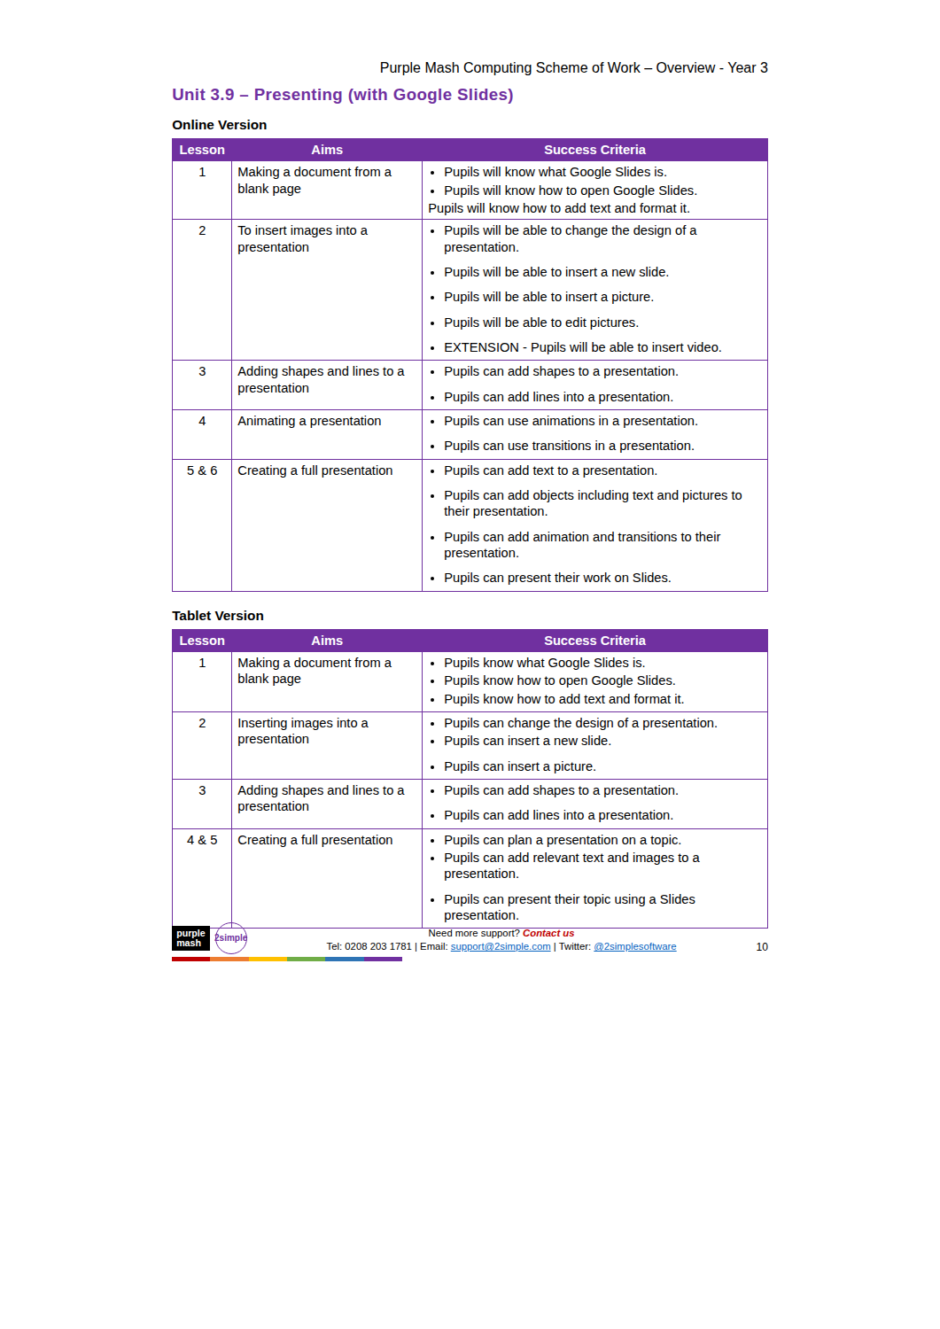Purple Mash Computing Scheme of Work – Overview - Year 3
Unit 3.9 – Presenting (with Google Slides)
Online Version
| Lesson | Aims | Success Criteria |
| --- | --- | --- |
| 1 | Making a document from a blank page | Pupils will know what Google Slides is. Pupils will know how to open Google Slides. Pupils will know how to add text and format it. |
| 2 | To insert images into a presentation | Pupils will be able to change the design of a presentation. Pupils will be able to insert a new slide. Pupils will be able to insert a picture. Pupils will be able to edit pictures. EXTENSION - Pupils will be able to insert video. |
| 3 | Adding shapes and lines to a presentation | Pupils can add shapes to a presentation. Pupils can add lines into a presentation. |
| 4 | Animating a presentation | Pupils can use animations in a presentation. Pupils can use transitions in a presentation. |
| 5 & 6 | Creating a full presentation | Pupils can add text to a presentation. Pupils can add objects including text and pictures to their presentation. Pupils can add animation and transitions to their presentation. Pupils can present their work on Slides. |
Tablet Version
| Lesson | Aims | Success Criteria |
| --- | --- | --- |
| 1 | Making a document from a blank page | Pupils know what Google Slides is. Pupils know how to open Google Slides. Pupils know how to add text and format it. |
| 2 | Inserting images into a presentation | Pupils can change the design of a presentation. Pupils can insert a new slide. Pupils can insert a picture. |
| 3 | Adding shapes and lines to a presentation | Pupils can add shapes to a presentation. Pupils can add lines into a presentation. |
| 4 & 5 | Creating a full presentation | Pupils can plan a presentation on a topic. Pupils can add relevant text and images to a presentation. Pupils can present their topic using a Slides presentation. |
purple
mash
2simple
Need more support? Contact us
Tel: 0208 203 1781 | Email: support@2simple.com | Twitter: @2simplesoftware
10